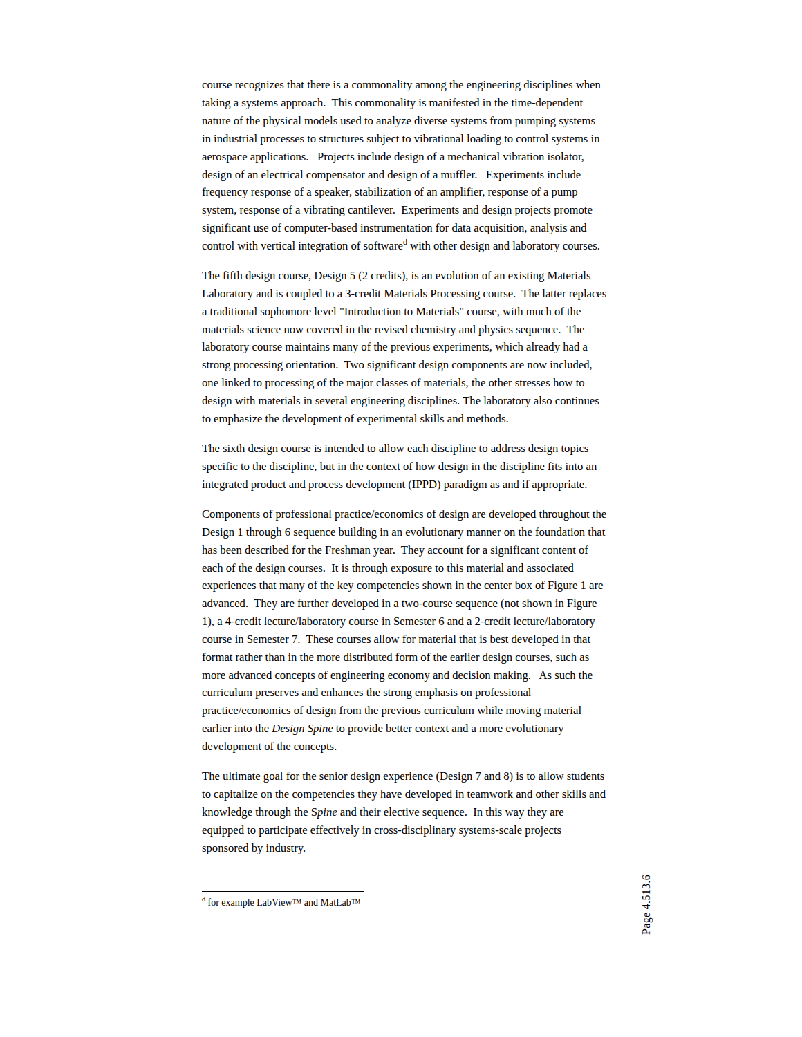course recognizes that there is a commonality among the engineering disciplines when taking a systems approach. This commonality is manifested in the time-dependent nature of the physical models used to analyze diverse systems from pumping systems in industrial processes to structures subject to vibrational loading to control systems in aerospace applications. Projects include design of a mechanical vibration isolator, design of an electrical compensator and design of a muffler. Experiments include frequency response of a speaker, stabilization of an amplifier, response of a pump system, response of a vibrating cantilever. Experiments and design projects promote significant use of computer-based instrumentation for data acquisition, analysis and control with vertical integration of softwared with other design and laboratory courses.
The fifth design course, Design 5 (2 credits), is an evolution of an existing Materials Laboratory and is coupled to a 3-credit Materials Processing course. The latter replaces a traditional sophomore level "Introduction to Materials" course, with much of the materials science now covered in the revised chemistry and physics sequence. The laboratory course maintains many of the previous experiments, which already had a strong processing orientation. Two significant design components are now included, one linked to processing of the major classes of materials, the other stresses how to design with materials in several engineering disciplines. The laboratory also continues to emphasize the development of experimental skills and methods.
The sixth design course is intended to allow each discipline to address design topics specific to the discipline, but in the context of how design in the discipline fits into an integrated product and process development (IPPD) paradigm as and if appropriate.
Components of professional practice/economics of design are developed throughout the Design 1 through 6 sequence building in an evolutionary manner on the foundation that has been described for the Freshman year. They account for a significant content of each of the design courses. It is through exposure to this material and associated experiences that many of the key competencies shown in the center box of Figure 1 are advanced. They are further developed in a two-course sequence (not shown in Figure 1), a 4-credit lecture/laboratory course in Semester 6 and a 2-credit lecture/laboratory course in Semester 7. These courses allow for material that is best developed in that format rather than in the more distributed form of the earlier design courses, such as more advanced concepts of engineering economy and decision making. As such the curriculum preserves and enhances the strong emphasis on professional practice/economics of design from the previous curriculum while moving material earlier into the Design Spine to provide better context and a more evolutionary development of the concepts.
The ultimate goal for the senior design experience (Design 7 and 8) is to allow students to capitalize on the competencies they have developed in teamwork and other skills and knowledge through the Spine and their elective sequence. In this way they are equipped to participate effectively in cross-disciplinary systems-scale projects sponsored by industry.
d for example LabView™ and MatLab™
Page 4.513.6